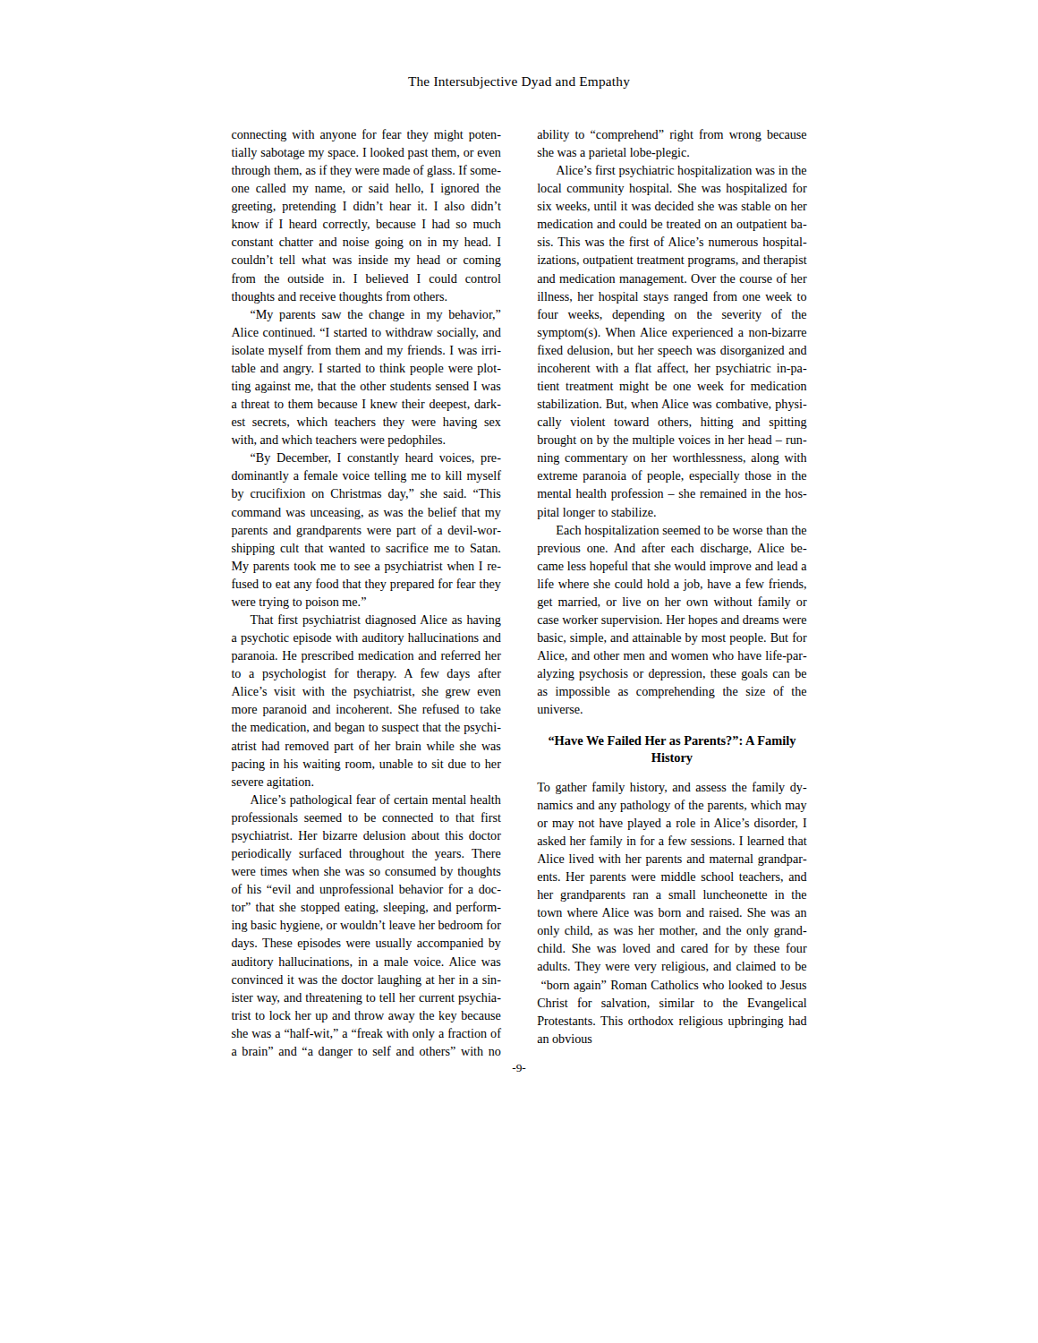The Intersubjective Dyad and Empathy
connecting with anyone for fear they might potentially sabotage my space. I looked past them, or even through them, as if they were made of glass. If someone called my name, or said hello, I ignored the greeting, pretending I didn’t hear it. I also didn’t know if I heard correctly, because I had so much constant chatter and noise going on in my head. I couldn’t tell what was inside my head or coming from the outside in. I believed I could control thoughts and receive thoughts from others.
“My parents saw the change in my behavior,” Alice continued. “I started to withdraw socially, and isolate myself from them and my friends. I was irritable and angry. I started to think people were plotting against me, that the other students sensed I was a threat to them because I knew their deepest, darkest secrets, which teachers they were having sex with, and which teachers were pedophiles.
“By December, I constantly heard voices, predominantly a female voice telling me to kill myself by crucifixion on Christmas day,” she said. “This command was unceasing, as was the belief that my parents and grandparents were part of a devil-worshipping cult that wanted to sacrifice me to Satan. My parents took me to see a psychiatrist when I refused to eat any food that they prepared for fear they were trying to poison me.”
That first psychiatrist diagnosed Alice as having a psychotic episode with auditory hallucinations and paranoia. He prescribed medication and referred her to a psychologist for therapy. A few days after Alice’s visit with the psychiatrist, she grew even more paranoid and incoherent. She refused to take the medication, and began to suspect that the psychiatrist had removed part of her brain while she was pacing in his waiting room, unable to sit due to her severe agitation.
Alice’s pathological fear of certain mental health professionals seemed to be connected to that first psychiatrist. Her bizarre delusion about this doctor periodically surfaced throughout the years. There were times when she was so consumed by thoughts of his “evil and unprofessional behavior for a doctor” that she stopped eating, sleeping, and performing basic hygiene, or wouldn’t leave her bedroom for days. These episodes were usually accompanied by auditory hallucinations, in a male voice. Alice was convinced it was the doctor laughing at her in a sinister way, and threatening to tell her current psychiatrist to lock her up and throw away the key because she was a “half-wit,” a “freak with only a fraction of a brain” and “a danger to self and others” with no ability to “comprehend” right from wrong because she was a parietal lobe-plegic.
Alice’s first psychiatric hospitalization was in the local community hospital. She was hospitalized for six weeks, until it was decided she was stable on her medication and could be treated on an outpatient basis. This was the first of Alice’s numerous hospitalizations, outpatient treatment programs, and therapist and medication management. Over the course of her illness, her hospital stays ranged from one week to four weeks, depending on the severity of the symptom(s). When Alice experienced a non-bizarre fixed delusion, but her speech was disorganized and incoherent with a flat affect, her psychiatric in-patient treatment might be one week for medication stabilization. But, when Alice was combative, physically violent toward others, hitting and spitting brought on by the multiple voices in her head – running commentary on her worthlessness, along with extreme paranoia of people, especially those in the mental health profession – she remained in the hospital longer to stabilize.
Each hospitalization seemed to be worse than the previous one. And after each discharge, Alice became less hopeful that she would improve and lead a life where she could hold a job, have a few friends, get married, or live on her own without family or case worker supervision. Her hopes and dreams were basic, simple, and attainable by most people. But for Alice, and other men and women who have life-paralyzing psychosis or depression, these goals can be as impossible as comprehending the size of the universe.
“Have We Failed Her as Parents?”: A Family History
To gather family history, and assess the family dynamics and any pathology of the parents, which may or may not have played a role in Alice’s disorder, I asked her family in for a few sessions. I learned that Alice lived with her parents and maternal grandparents. Her parents were middle school teachers, and her grandparents ran a small luncheonette in the town where Alice was born and raised. She was an only child, as was her mother, and the only grandchild. She was loved and cared for by these four adults. They were very religious, and claimed to be “born again” Roman Catholics who looked to Jesus Christ for salvation, similar to the Evangelical Protestants. This orthodox religious upbringing had an obvious
-9-